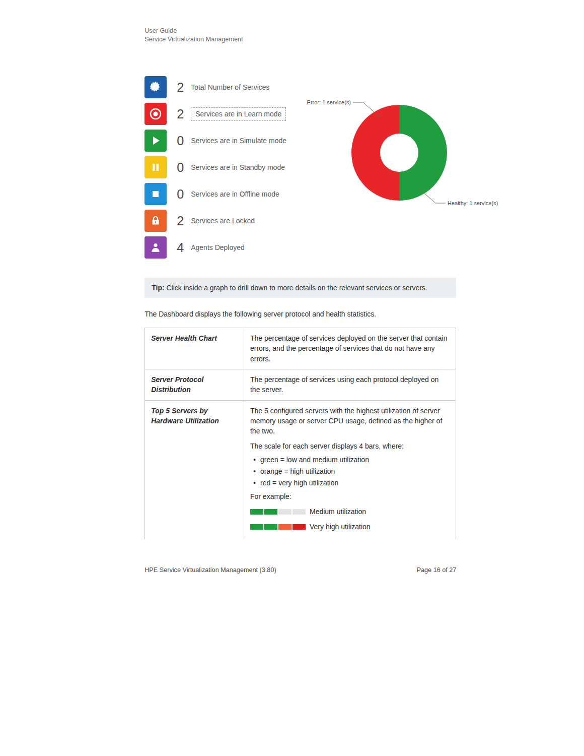User Guide Service Virtualization Management
2
Total Number of Services
2
Services are in Learn mode
0
Services are in Simulate mode
0
Services are in Standby mode
0
Services are in Offline mode
2
Services are Locked
4
Agents Deployed
Error: 1 service(s) Healthy: 1 service(s)
Tip: Click inside a graph to drill down to more details on the relevant services or servers.
The Dashboard displays the following server protocol and health statistics.
| Server Health Chart | The percentage of services deployed on the server that contain errors, and the percentage of services that do not have any errors. |
| Server Protocol Distribution | The percentage of services using each protocol deployed on the server. |
| Top 5 Servers by Hardware Utilization | The 5 configured servers with the highest utilization of server memory usage or server CPU usage, defined as the higher of the two. The scale for each server displays 4 bars, where: green = low and medium utilization orange = high utilization red = very high utilization For example: Medium utilization Very high utilization |
HPE Service Virtualization Management (3.80) Page 16 of 27